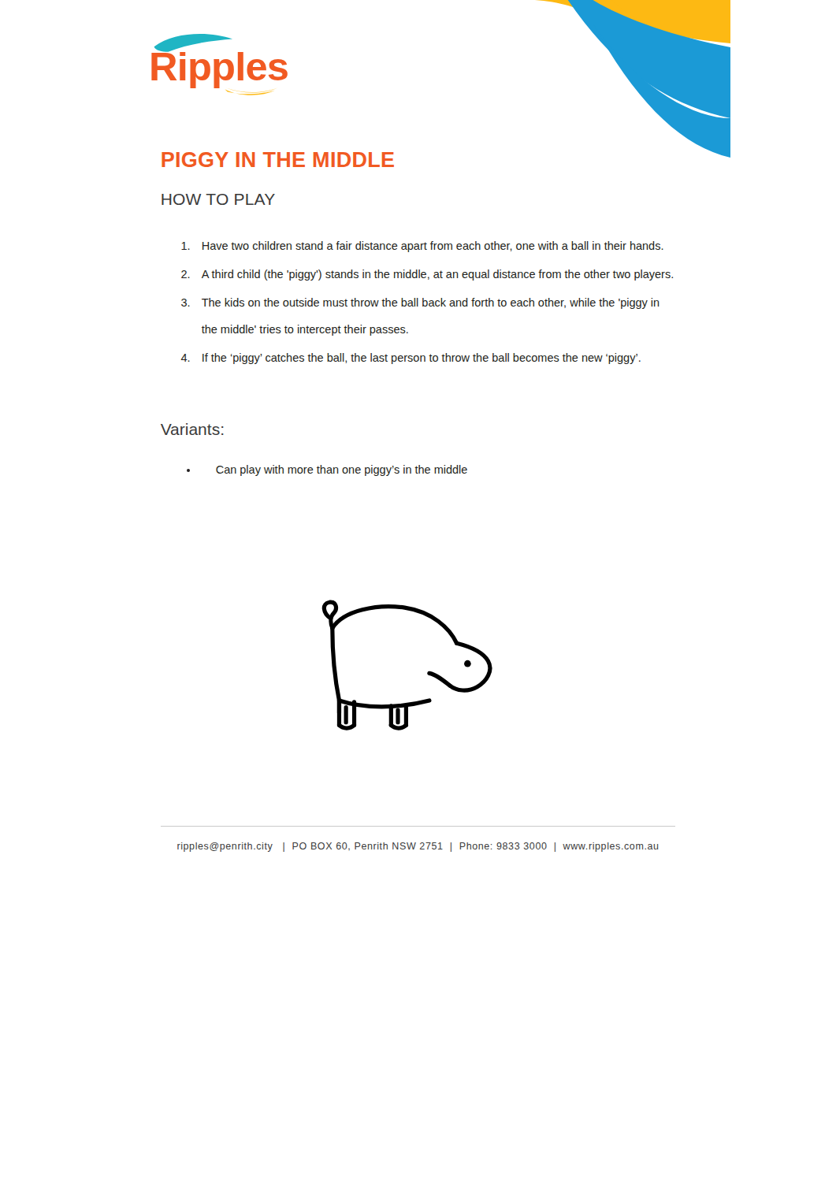Ripples
PIGGY IN THE MIDDLE
HOW TO PLAY
Have two children stand a fair distance apart from each other, one with a ball in their hands.
A third child (the 'piggy') stands in the middle, at an equal distance from the other two players.
The kids on the outside must throw the ball back and forth to each other, while the 'piggy in the middle' tries to intercept their passes.
If the ‘piggy’ catches the ball, the last person to throw the ball becomes the new ‘piggy’.
Variants:
Can play with more than one piggy’s in the middle
ripples@penrith.city | PO BOX 60, Penrith NSW 2751 | Phone: 9833 3000 | www.ripples.com.au